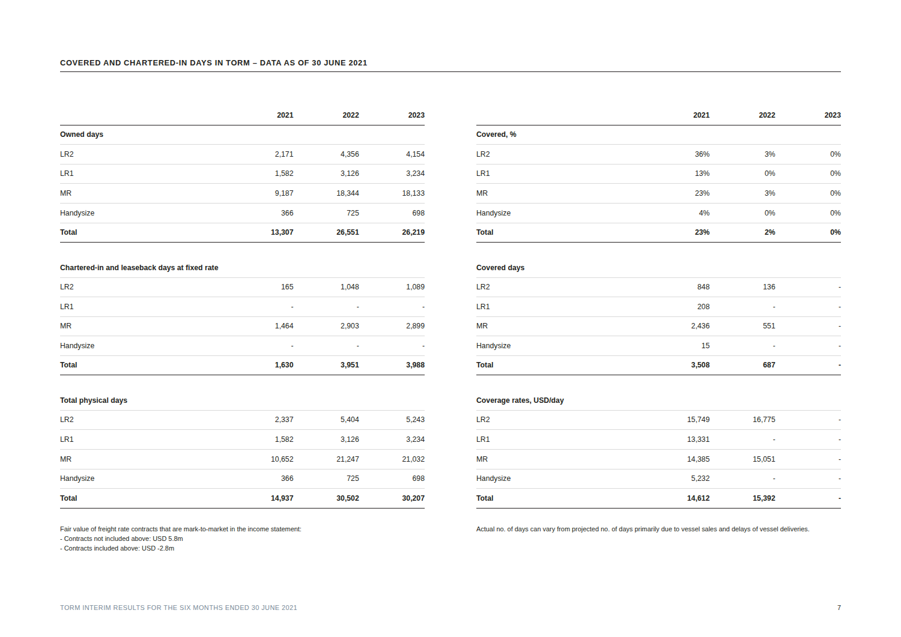Covered and chartered-in days in TORM – data as of 30 June 2021
| | 2021 | 2022 | 2023 |
| --- | --- | --- | --- |
| Owned days | | | |
| LR2 | 2,171 | 4,356 | 4,154 |
| LR1 | 1,582 | 3,126 | 3,234 |
| MR | 9,187 | 18,344 | 18,133 |
| Handysize | 366 | 725 | 698 |
| Total | 13,307 | 26,551 | 26,219 |
| Chartered-in and leaseback days at fixed rate | | | |
| LR2 | 165 | 1,048 | 1,089 |
| LR1 | - | - | - |
| MR | 1,464 | 2,903 | 2,899 |
| Handysize | - | - | - |
| Total | 1,630 | 3,951 | 3,988 |
| Total physical days | | | |
| LR2 | 2,337 | 5,404 | 5,243 |
| LR1 | 1,582 | 3,126 | 3,234 |
| MR | 10,652 | 21,247 | 21,032 |
| Handysize | 366 | 725 | 698 |
| Total | 14,937 | 30,502 | 30,207 |
Fair value of freight rate contracts that are mark-to-market in the income statement:
- Contracts not included above: USD 5.8m
- Contracts included above: USD -2.8m
| | 2021 | 2022 | 2023 |
| --- | --- | --- | --- |
| Covered, % | | | |
| LR2 | 36% | 3% | 0% |
| LR1 | 13% | 0% | 0% |
| MR | 23% | 3% | 0% |
| Handysize | 4% | 0% | 0% |
| Total | 23% | 2% | 0% |
| Covered days | | | |
| LR2 | 848 | 136 | - |
| LR1 | 208 | - | - |
| MR | 2,436 | 551 | - |
| Handysize | 15 | - | - |
| Total | 3,508 | 687 | - |
| Coverage rates, USD/day | | | |
| LR2 | 15,749 | 16,775 | - |
| LR1 | 13,331 | - | - |
| MR | 14,385 | 15,051 | - |
| Handysize | 5,232 | - | - |
| Total | 14,612 | 15,392 | - |
Actual no. of days can vary from projected no. of days primarily due to vessel sales and delays of vessel deliveries.
TORM interim results for the six months ended 30 June 2021 7